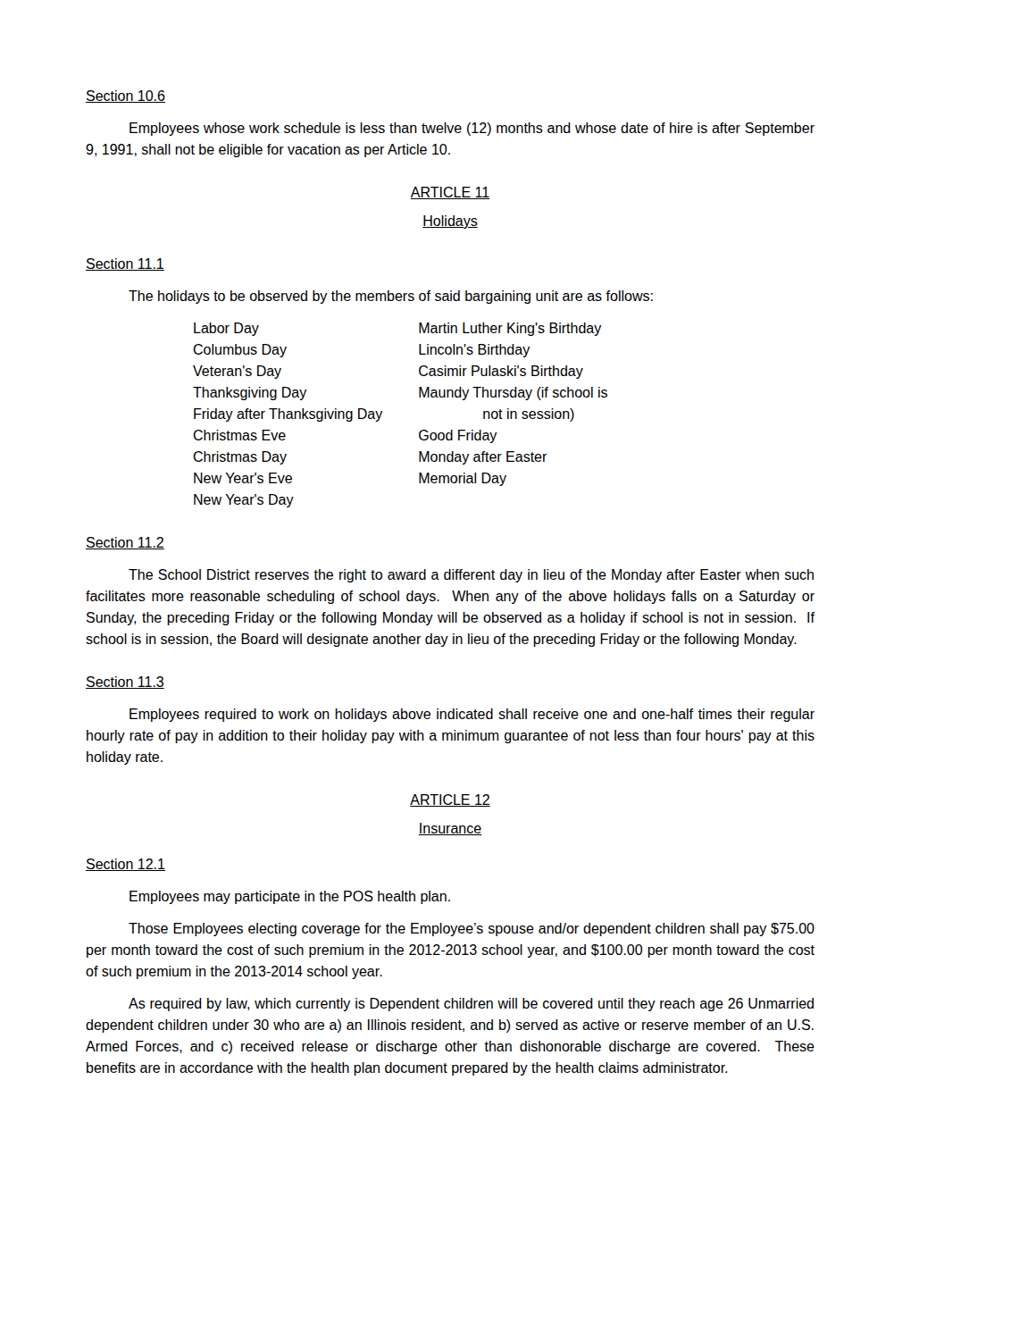Section 10.6
Employees whose work schedule is less than twelve (12) months and whose date of hire is after September 9, 1991, shall not be eligible for vacation as per Article 10.
ARTICLE 11
Holidays
Section 11.1
The holidays to be observed by the members of said bargaining unit are as follows:
| Labor Day | Martin Luther King's Birthday |
| Columbus Day | Lincoln's Birthday |
| Veteran's Day | Casimir Pulaski's Birthday |
| Thanksgiving Day | Maundy Thursday (if school is |
| Friday after Thanksgiving Day | not in session) |
| Christmas Eve | Good Friday |
| Christmas Day | Monday after Easter |
| New Year's Eve | Memorial Day |
| New Year's Day | |
Section 11.2
The School District reserves the right to award a different day in lieu of the Monday after Easter when such facilitates more reasonable scheduling of school days. When any of the above holidays falls on a Saturday or Sunday, the preceding Friday or the following Monday will be observed as a holiday if school is not in session. If school is in session, the Board will designate another day in lieu of the preceding Friday or the following Monday.
Section 11.3
Employees required to work on holidays above indicated shall receive one and one-half times their regular hourly rate of pay in addition to their holiday pay with a minimum guarantee of not less than four hours' pay at this holiday rate.
ARTICLE 12
Insurance
Section 12.1
Employees may participate in the POS health plan.
Those Employees electing coverage for the Employee’s spouse and/or dependent children shall pay $75.00 per month toward the cost of such premium in the 2012-2013 school year, and $100.00 per month toward the cost of such premium in the 2013-2014 school year.
As required by law, which currently is Dependent children will be covered until they reach age 26 Unmarried dependent children under 30 who are a) an Illinois resident, and b) served as active or reserve member of an U.S. Armed Forces, and c) received release or discharge other than dishonorable discharge are covered. These benefits are in accordance with the health plan document prepared by the health claims administrator.